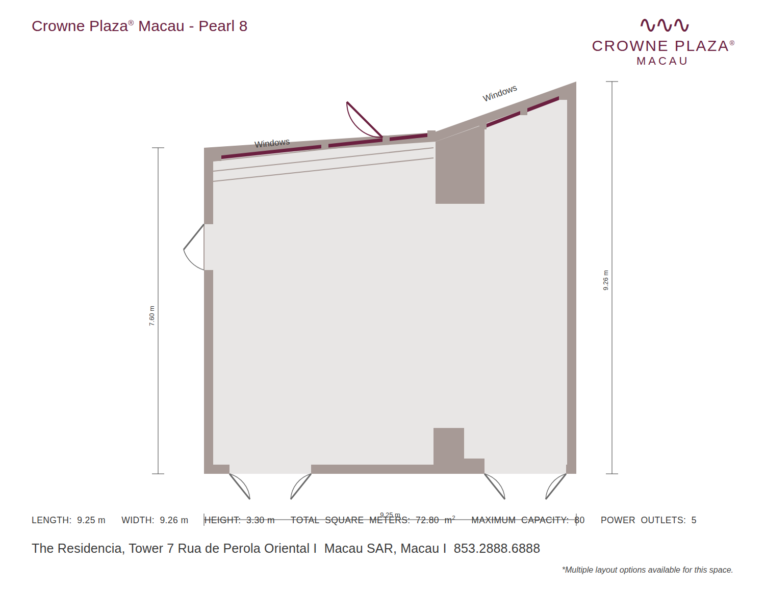Crowne Plaza® Macau - Pearl 8
∿∿∿
CROWNE PLAZA®
MACAU
Windows Windows 7.60 m 9.26 m 9.25 m
LENGTH: 9.25 m WIDTH: 9.26 m HEIGHT: 3.30 m TOTAL SQUARE METERS: 72.80 m2 MAXIMUM CAPACITY: 80 POWER OUTLETS: 5
The Residencia, Tower 7 Rua de Perola Oriental I Macau SAR, Macau I 853.2888.6888
*Multiple layout options available for this space.